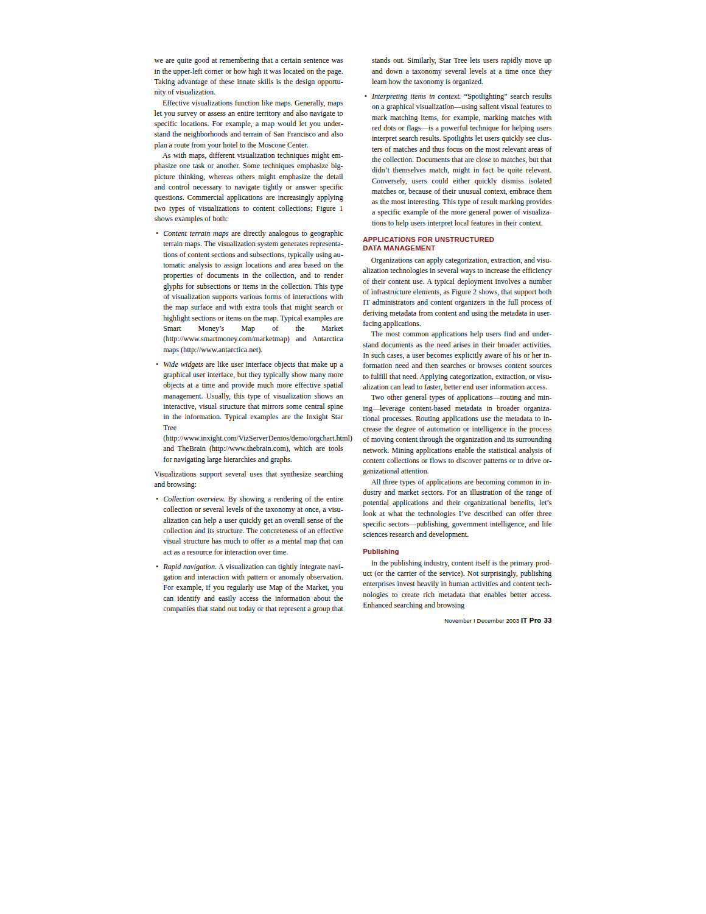we are quite good at remembering that a certain sentence was in the upper-left corner or how high it was located on the page. Taking advantage of these innate skills is the design opportunity of visualization.
Effective visualizations function like maps. Generally, maps let you survey or assess an entire territory and also navigate to specific locations. For example, a map would let you understand the neighborhoods and terrain of San Francisco and also plan a route from your hotel to the Moscone Center.
As with maps, different visualization techniques might emphasize one task or another. Some techniques emphasize big-picture thinking, whereas others might emphasize the detail and control necessary to navigate tightly or answer specific questions. Commercial applications are increasingly applying two types of visualizations to content collections; Figure 1 shows examples of both:
Content terrain maps are directly analogous to geographic terrain maps. The visualization system generates representations of content sections and subsections, typically using automatic analysis to assign locations and area based on the properties of documents in the collection, and to render glyphs for subsections or items in the collection. This type of visualization supports various forms of interactions with the map surface and with extra tools that might search or highlight sections or items on the map. Typical examples are Smart Money’s Map of the Market (http://www.smartmoney.com/marketmap) and Antarctica maps (http://www.antarctica.net).
Wide widgets are like user interface objects that make up a graphical user interface, but they typically show many more objects at a time and provide much more effective spatial management. Usually, this type of visualization shows an interactive, visual structure that mirrors some central spine in the information. Typical examples are the Inxight Star Tree (http://www.inxight.com/VizServerDemos/demo/orgchart.html) and TheBrain (http://www.thebrain.com), which are tools for navigating large hierarchies and graphs.
Visualizations support several uses that synthesize searching and browsing:
Collection overview. By showing a rendering of the entire collection or several levels of the taxonomy at once, a visualization can help a user quickly get an overall sense of the collection and its structure. The concreteness of an effective visual structure has much to offer as a mental map that can act as a resource for interaction over time.
Rapid navigation. A visualization can tightly integrate navigation and interaction with pattern or anomaly observation. For example, if you regularly use Map of the Market, you can identify and easily access the information about the companies that stand out today or that represent a group that stands out. Similarly, Star Tree lets users rapidly move up and down a taxonomy several levels at a time once they learn how the taxonomy is organized.
Interpreting items in context. “Spotlighting” search results on a graphical visualization—using salient visual features to mark matching items, for example, marking matches with red dots or flags—is a powerful technique for helping users interpret search results. Spotlights let users quickly see clusters of matches and thus focus on the most relevant areas of the collection. Documents that are close to matches, but that didn’t themselves match, might in fact be quite relevant. Conversely, users could either quickly dismiss isolated matches or, because of their unusual context, embrace them as the most interesting. This type of result marking provides a specific example of the more general power of visualizations to help users interpret local features in their context.
Applications for unstructured
data management
Organizations can apply categorization, extraction, and visualization technologies in several ways to increase the efficiency of their content use. A typical deployment involves a number of infrastructure elements, as Figure 2 shows, that support both IT administrators and content organizers in the full process of deriving metadata from content and using the metadata in user-facing applications.
The most common applications help users find and understand documents as the need arises in their broader activities. In such cases, a user becomes explicitly aware of his or her information need and then searches or browses content sources to fulfill that need. Applying categorization, extraction, or visualization can lead to faster, better end user information access.
Two other general types of applications—routing and mining—leverage content-based metadata in broader organizational processes. Routing applications use the metadata to increase the degree of automation or intelligence in the process of moving content through the organization and its surrounding network. Mining applications enable the statistical analysis of content collections or flows to discover patterns or to drive organizational attention.
All three types of applications are becoming common in industry and market sectors. For an illustration of the range of potential applications and their organizational benefits, let’s look at what the technologies I’ve described can offer three specific sectors—publishing, government intelligence, and life sciences research and development.
Publishing
In the publishing industry, content itself is the primary product (or the carrier of the service). Not surprisingly, publishing enterprises invest heavily in human activities and content technologies to create rich metadata that enables better access. Enhanced searching and browsing
November I December 2003 IT Pro 33